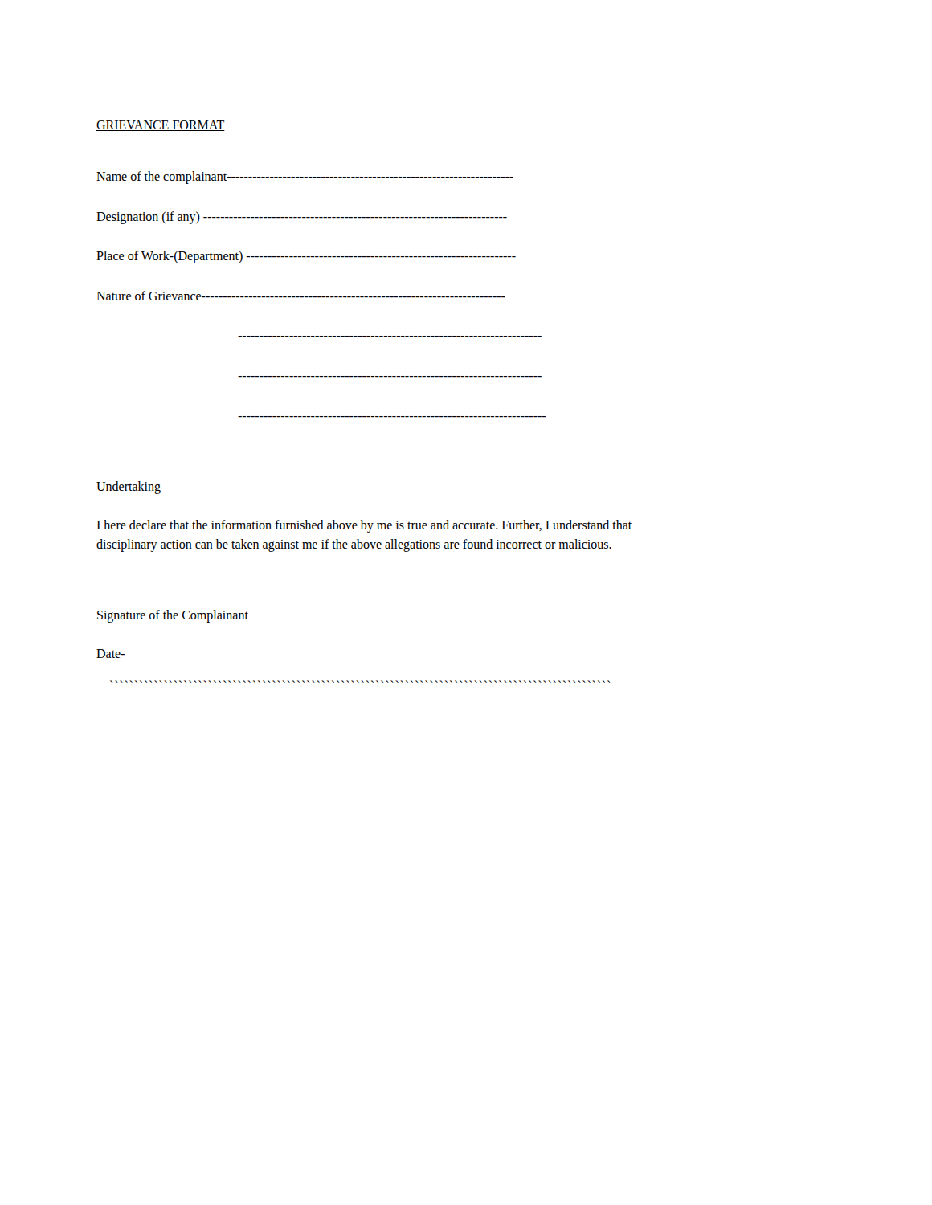GRIEVANCE FORMAT
Name of the complainant-------------------------------------------------------------------
Designation (if any) -----------------------------------------------------------------------
Place of Work-(Department) ---------------------------------------------------------------
Nature of Grievance-----------------------------------------------------------------------
-----------------------------------------------------------------------
-----------------------------------------------------------------------
------------------------------------------------------------------------
Undertaking
I here declare that the information furnished above by me is true and accurate. Further, I understand that disciplinary action can be taken against me if the above allegations are found incorrect or malicious.
Signature of the Complainant
Date-
``````````````````````````````````````````````````````````````````````````````````````````````````````